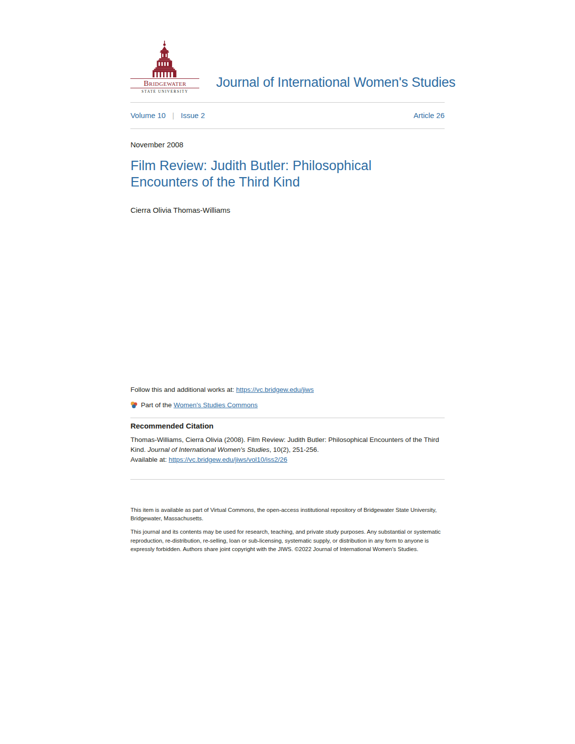Bridgewater State University
Journal of International Women's Studies
Volume 10 | Issue 2
Article 26
November 2008
Film Review: Judith Butler: Philosophical Encounters of the Third Kind
Cierra Olivia Thomas-Williams
Follow this and additional works at: https://vc.bridgew.edu/jiws
Part of the Women's Studies Commons
Recommended Citation
Thomas-Williams, Cierra Olivia (2008). Film Review: Judith Butler: Philosophical Encounters of the Third Kind. Journal of International Women's Studies, 10(2), 251-256.
Available at: https://vc.bridgew.edu/jiws/vol10/iss2/26
This item is available as part of Virtual Commons, the open-access institutional repository of Bridgewater State University, Bridgewater, Massachusetts.
This journal and its contents may be used for research, teaching, and private study purposes. Any substantial or systematic reproduction, re-distribution, re-selling, loan or sub-licensing, systematic supply, or distribution in any form to anyone is expressly forbidden. Authors share joint copyright with the JIWS. ©2022 Journal of International Women's Studies.